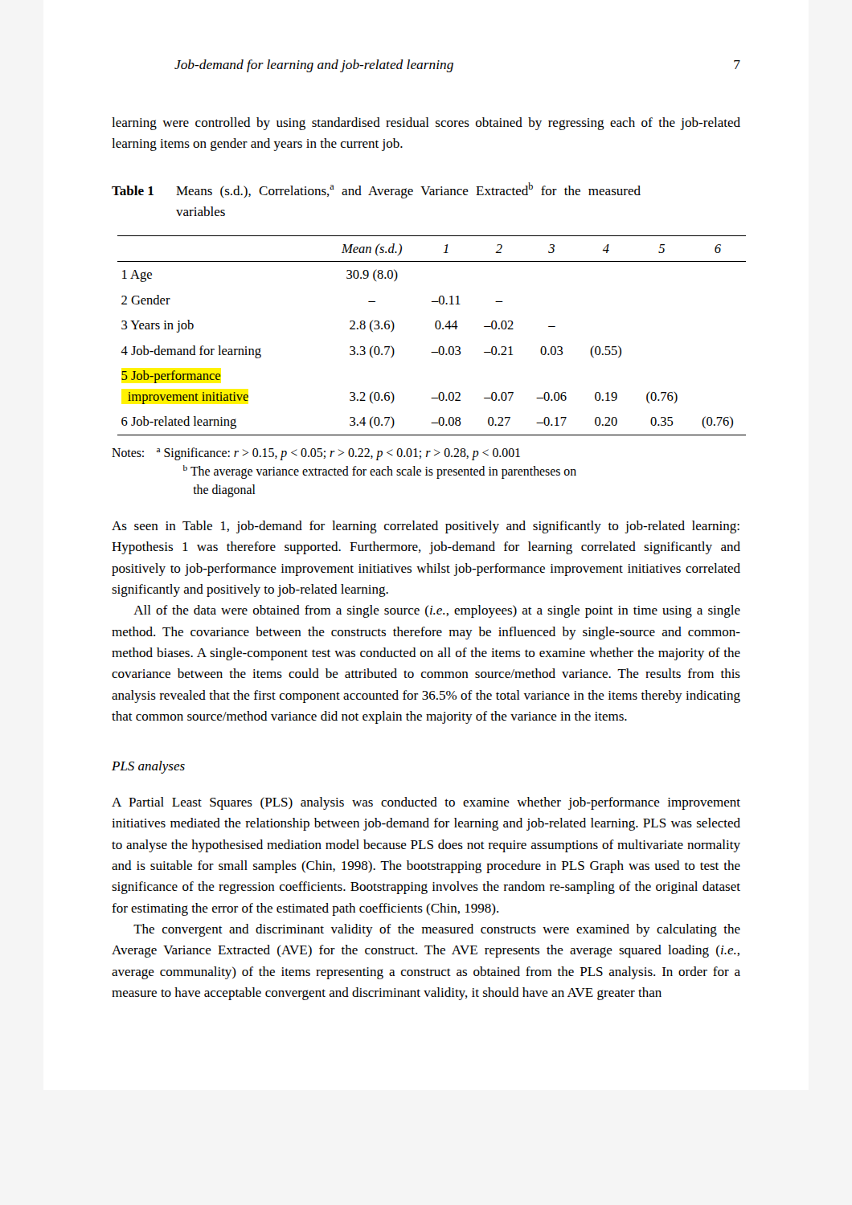Job-demand for learning and job-related learning 7
learning were controlled by using standardised residual scores obtained by regressing each of the job-related learning items on gender and years in the current job.
Table 1 Means (s.d.), Correlations,a and Average Variance Extractedb for the measured variables
| | Mean (s.d.) | 1 | 2 | 3 | 4 | 5 | 6 |
| --- | --- | --- | --- | --- | --- | --- | --- |
| 1 Age | 30.9 (8.0) | | | | | | |
| 2 Gender | – | –0.11 | – | | | | |
| 3 Years in job | 2.8 (3.6) | 0.44 | –0.02 | – | | | |
| 4 Job-demand for learning | 3.3 (0.7) | –0.03 | –0.21 | 0.03 | (0.55) | | |
| 5 Job-performance improvement initiative | 3.2 (0.6) | –0.02 | –0.07 | –0.06 | 0.19 | (0.76) | |
| 6 Job-related learning | 3.4 (0.7) | –0.08 | 0.27 | –0.17 | 0.20 | 0.35 | (0.76) |
Notes: a Significance: r > 0.15, p < 0.05; r > 0.22, p < 0.01; r > 0.28, p < 0.001
b The average variance extracted for each scale is presented in parentheses on
the diagonal
As seen in Table 1, job-demand for learning correlated positively and significantly to job-related learning: Hypothesis 1 was therefore supported. Furthermore, job-demand for learning correlated significantly and positively to job-performance improvement initiatives whilst job-performance improvement initiatives correlated significantly and positively to job-related learning.
All of the data were obtained from a single source (i.e., employees) at a single point in time using a single method. The covariance between the constructs therefore may be influenced by single-source and common-method biases. A single-component test was conducted on all of the items to examine whether the majority of the covariance between the items could be attributed to common source/method variance. The results from this analysis revealed that the first component accounted for 36.5% of the total variance in the items thereby indicating that common source/method variance did not explain the majority of the variance in the items.
PLS analyses
A Partial Least Squares (PLS) analysis was conducted to examine whether job-performance improvement initiatives mediated the relationship between job-demand for learning and job-related learning. PLS was selected to analyse the hypothesised mediation model because PLS does not require assumptions of multivariate normality and is suitable for small samples (Chin, 1998). The bootstrapping procedure in PLS Graph was used to test the significance of the regression coefficients. Bootstrapping involves the random re-sampling of the original dataset for estimating the error of the estimated path coefficients (Chin, 1998).
The convergent and discriminant validity of the measured constructs were examined by calculating the Average Variance Extracted (AVE) for the construct. The AVE represents the average squared loading (i.e., average communality) of the items representing a construct as obtained from the PLS analysis. In order for a measure to have acceptable convergent and discriminant validity, it should have an AVE greater than